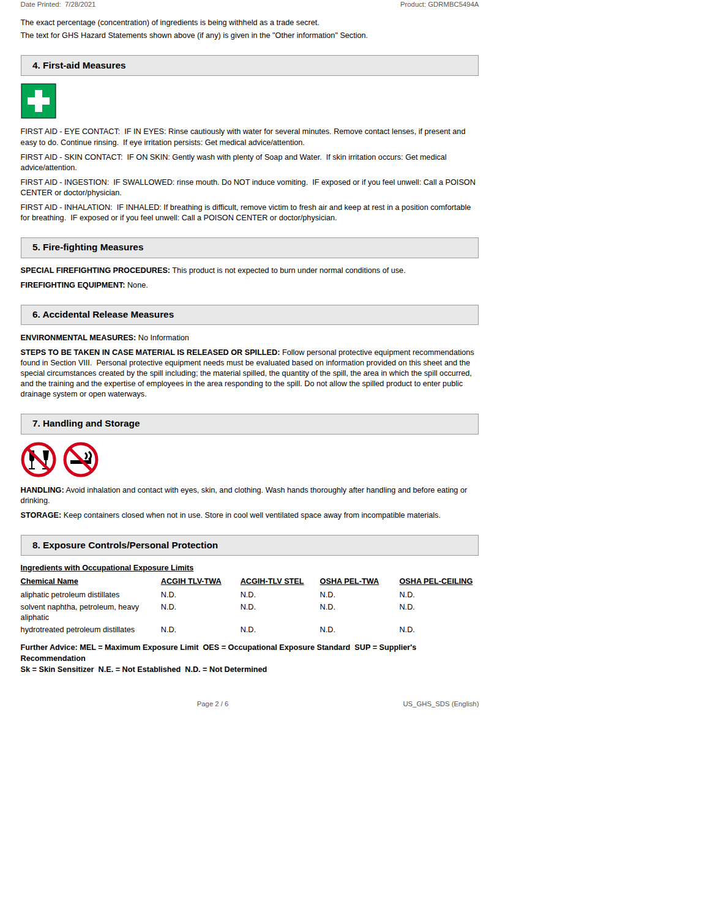Date Printed: 7/28/2021 Product: GDRMBC5494A
The exact percentage (concentration) of ingredients is being withheld as a trade secret.
The text for GHS Hazard Statements shown above (if any) is given in the "Other information" Section.
4. First-aid Measures
FIRST AID - EYE CONTACT: IF IN EYES: Rinse cautiously with water for several minutes. Remove contact lenses, if present and easy to do. Continue rinsing. If eye irritation persists: Get medical advice/attention.
FIRST AID - SKIN CONTACT: IF ON SKIN: Gently wash with plenty of Soap and Water. If skin irritation occurs: Get medical advice/attention.
FIRST AID - INGESTION: IF SWALLOWED: rinse mouth. Do NOT induce vomiting. IF exposed or if you feel unwell: Call a POISON CENTER or doctor/physician.
FIRST AID - INHALATION: IF INHALED: If breathing is difficult, remove victim to fresh air and keep at rest in a position comfortable for breathing. IF exposed or if you feel unwell: Call a POISON CENTER or doctor/physician.
5. Fire-fighting Measures
SPECIAL FIREFIGHTING PROCEDURES: This product is not expected to burn under normal conditions of use.
FIREFIGHTING EQUIPMENT: None.
6. Accidental Release Measures
ENVIRONMENTAL MEASURES: No Information
STEPS TO BE TAKEN IN CASE MATERIAL IS RELEASED OR SPILLED: Follow personal protective equipment recommendations found in Section VIII. Personal protective equipment needs must be evaluated based on information provided on this sheet and the special circumstances created by the spill including; the material spilled, the quantity of the spill, the area in which the spill occurred, and the training and the expertise of employees in the area responding to the spill. Do not allow the spilled product to enter public drainage system or open waterways.
7. Handling and Storage
HANDLING: Avoid inhalation and contact with eyes, skin, and clothing. Wash hands thoroughly after handling and before eating or drinking.
STORAGE: Keep containers closed when not in use. Store in cool well ventilated space away from incompatible materials.
8. Exposure Controls/Personal Protection
Ingredients with Occupational Exposure Limits
| Chemical Name | ACGIH TLV-TWA | ACGIH-TLV STEL | OSHA PEL-TWA | OSHA PEL-CEILING |
| --- | --- | --- | --- | --- |
| aliphatic petroleum distillates | N.D. | N.D. | N.D. | N.D. |
| solvent naphtha, petroleum, heavy aliphatic | N.D. | N.D. | N.D. | N.D. |
| hydrotreated petroleum distillates | N.D. | N.D. | N.D. | N.D. |
Further Advice: MEL = Maximum Exposure Limit OES = Occupational Exposure Standard SUP = Supplier's Recommendation
Sk = Skin Sensitizer N.E. = Not Established N.D. = Not Determined
Page 2 / 6 US_GHS_SDS (English)